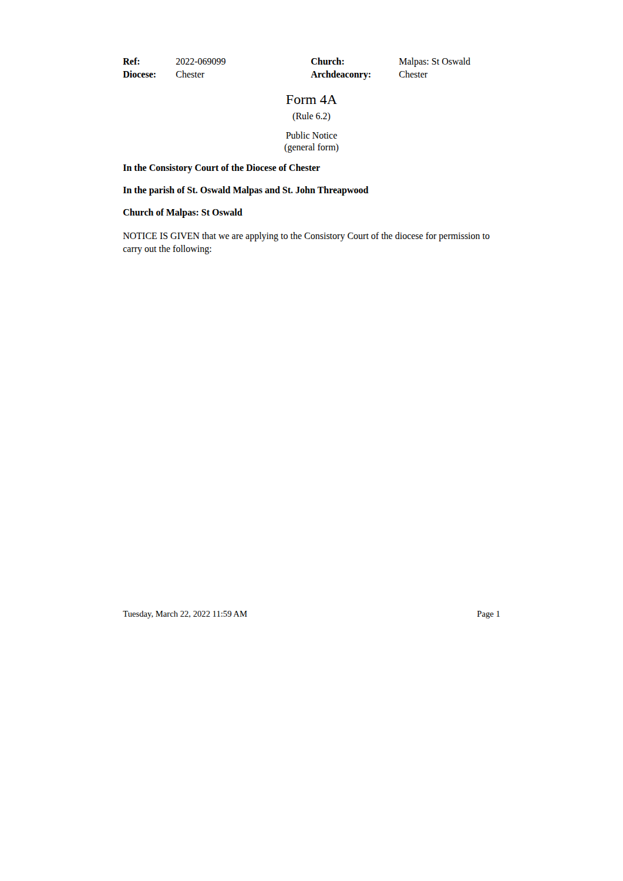| Ref: | 2022-069099 | Church: | Malpas: St Oswald |
| Diocese: | Chester | Archdeaconry: | Chester |
Form 4A
(Rule 6.2)
Public Notice
(general form)
In the Consistory Court of the Diocese of Chester
In the parish of St. Oswald Malpas and St. John Threapwood
Church of Malpas: St Oswald
NOTICE IS GIVEN that we are applying to the Consistory Court of the diocese for permission to carry out the following:
Tuesday, March 22, 2022 11:59 AM Page 1